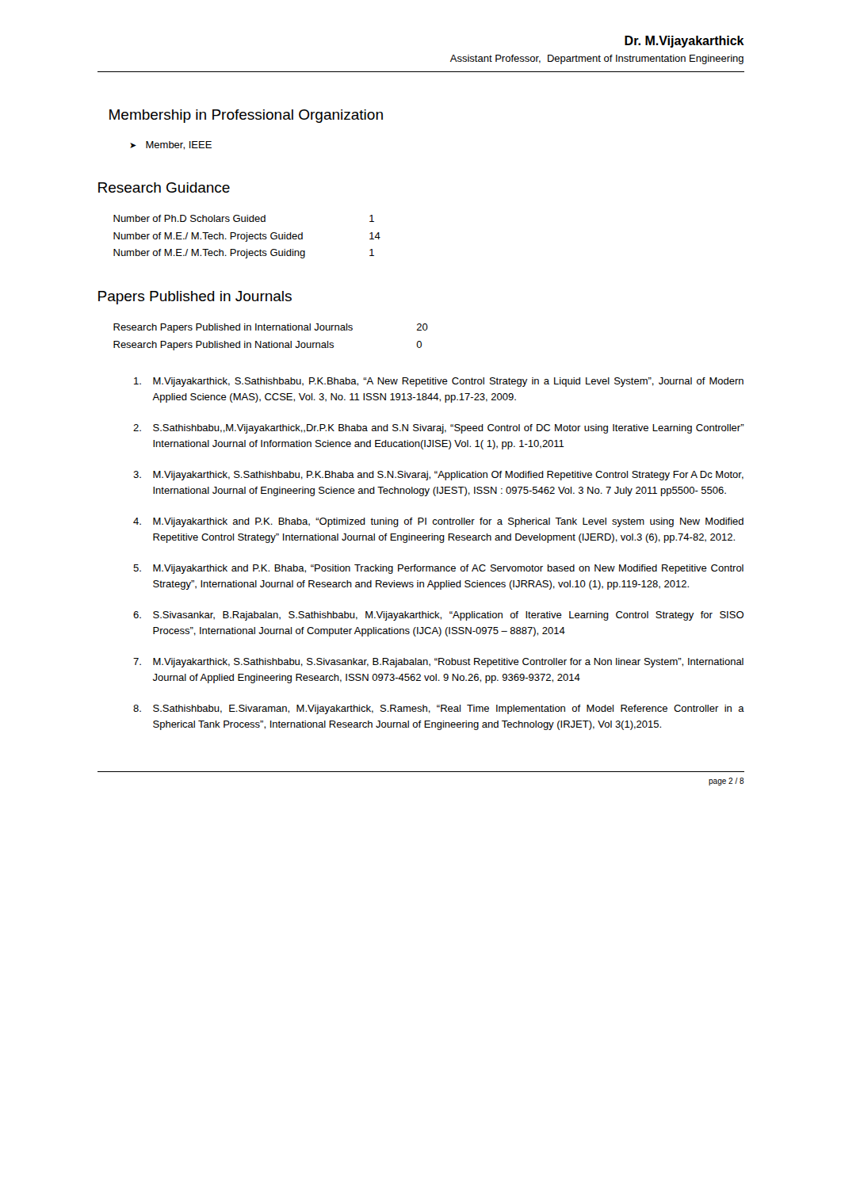Dr. M.Vijayakarthick
Assistant Professor, Department of Instrumentation Engineering
Membership in Professional Organization
Member, IEEE
Research Guidance
| Number of Ph.D Scholars Guided | 1 |
| Number of M.E./ M.Tech. Projects Guided | 14 |
| Number of M.E./ M.Tech. Projects Guiding | 1 |
Papers Published in Journals
| Research Papers Published in International Journals | 20 |
| Research Papers Published in National Journals | 0 |
M.Vijayakarthick, S.Sathishbabu, P.K.Bhaba, “A New Repetitive Control Strategy in a Liquid Level System”, Journal of Modern Applied Science (MAS), CCSE, Vol. 3, No. 11 ISSN 1913-1844, pp.17-23, 2009.
S.Sathishbabu,,M.Vijayakarthick,,Dr.P.K Bhaba and S.N Sivaraj, “Speed Control of DC Motor using Iterative Learning Controller” International Journal of Information Science and Education(IJISE) Vol. 1( 1), pp. 1-10,2011
M.Vijayakarthick, S.Sathishbabu, P.K.Bhaba and S.N.Sivaraj, “Application Of Modified Repetitive Control Strategy For A Dc Motor, International Journal of Engineering Science and Technology (IJEST), ISSN : 0975-5462 Vol. 3 No. 7 July 2011 pp5500- 5506.
M.Vijayakarthick and P.K. Bhaba, “Optimized tuning of PI controller for a Spherical Tank Level system using New Modified Repetitive Control Strategy” International Journal of Engineering Research and Development (IJERD), vol.3 (6), pp.74-82, 2012.
M.Vijayakarthick and P.K. Bhaba, “Position Tracking Performance of AC Servomotor based on New Modified Repetitive Control Strategy”, International Journal of Research and Reviews in Applied Sciences (IJRRAS), vol.10 (1), pp.119-128, 2012.
S.Sivasankar, B.Rajabalan, S.Sathishbabu, M.Vijayakarthick, “Application of Iterative Learning Control Strategy for SISO Process”, International Journal of Computer Applications (IJCA) (ISSN-0975 – 8887), 2014
M.Vijayakarthick, S.Sathishbabu, S.Sivasankar, B.Rajabalan, “Robust Repetitive Controller for a Non linear System”, International Journal of Applied Engineering Research, ISSN 0973-4562 vol. 9 No.26, pp. 9369-9372, 2014
S.Sathishbabu, E.Sivaraman, M.Vijayakarthick, S.Ramesh, “Real Time Implementation of Model Reference Controller in a Spherical Tank Process”, International Research Journal of Engineering and Technology (IRJET), Vol 3(1),2015.
page 2 / 8